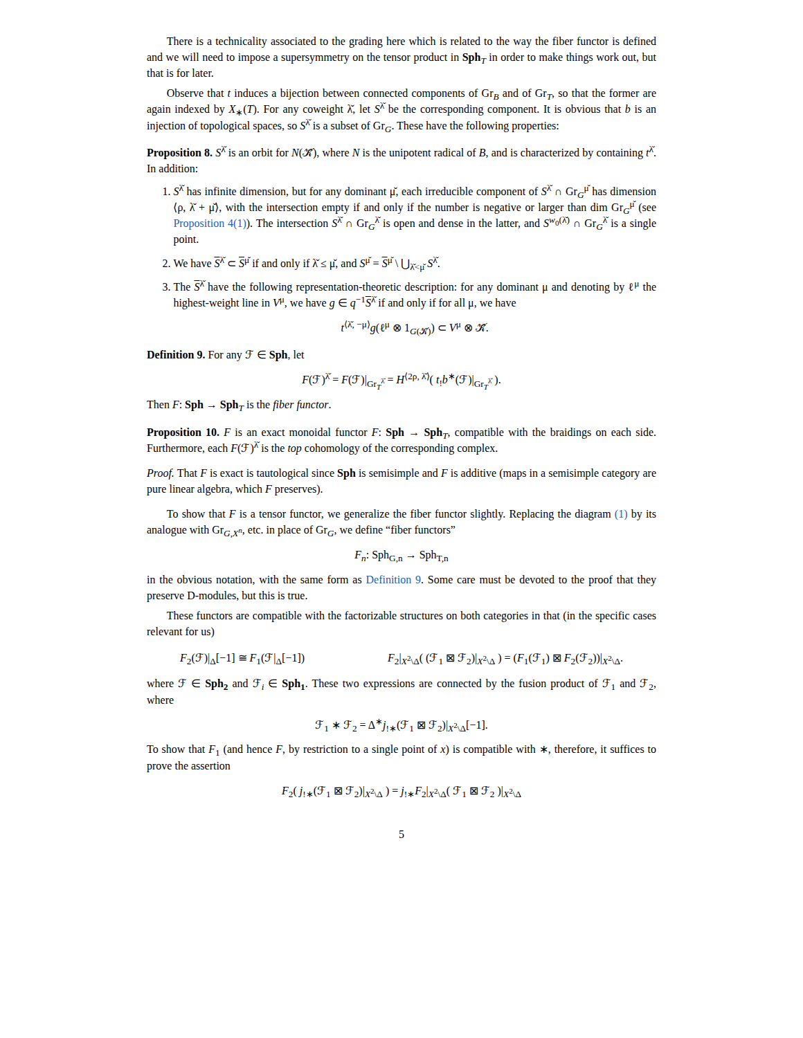There is a technicality associated to the grading here which is related to the way the fiber functor is defined and we will need to impose a supersymmetry on the tensor product in SphT in order to make things work out, but that is for later.
Observe that t induces a bijection between connected components of GrB and of GrT, so that the former are again indexed by X∗(T). For any coweight λ̌, let Sλ̌ be the corresponding component. It is obvious that b is an injection of topological spaces, so Sλ̌ is a subset of GrG. These have the following properties:
Proposition 8. Sλ̌ is an orbit for N(𝒦̂), where N is the unipotent radical of B, and is characterized by containing tλ̌. In addition:
Sλ̌ has infinite dimension, but for any dominant μ̌, each irreducible component of Sλ̌ ∩ GrGμ̌ has dimension ⟨ρ, λ̌ + μ̌⟩, with the intersection empty if and only if the number is negative or larger than dim GrGμ̌ (see Proposition 4(1)). The intersection Sλ̌ ∩ GrGλ̌ is open and dense in the latter, and Sw0(λ̌) ∩ GrGλ̌ is a single point.
We have Sλ̌ ⊂ Sμ̌ if and only if λ̌ ≤ μ̌, and Sμ̌ = Sμ̌ \ ⋃λ̌<μ̌ Sλ̌.
The Sλ̌ have the following representation-theoretic description: for any dominant μ and denoting by ℓμ the highest-weight line in Vμ, we have g ∈ q−1Sλ̌ if and only if for all μ, we have
t⟨λ̌, −μ⟩g(ℓμ ⊗ 1G(𝒦̂)) ⊂ Vμ ⊗ 𝒦̂.
Definition 9. For any ℱ ∈ Sph, let
F(ℱ)λ̌ = F(ℱ)|GrTλ̌ = H⟨2ρ, λ̌⟩( t!b∗(ℱ)|GrTλ̌ ).
Then F: Sph → SphT is the fiber functor.
Proposition 10. F is an exact monoidal functor F: Sph → SphT, compatible with the braidings on each side. Furthermore, each F(ℱ)λ̌ is the top cohomology of the corresponding complex.
Proof. That F is exact is tautological since Sph is semisimple and F is additive (maps in a semisimple category are pure linear algebra, which F preserves).
To show that F is a tensor functor, we generalize the fiber functor slightly. Replacing the diagram (1) by its analogue with GrG,Xn, etc. in place of GrG, we define “fiber functors”
Fn: SphG,n → SphT,n
in the obvious notation, with the same form as Definition 9. Some care must be devoted to the proof that they preserve D-modules, but this is true.
These functors are compatible with the factorizable structures on both categories in that (in the specific cases relevant for us)
F2(ℱ)|Δ[−1] ≅ F1(ℱ|Δ[−1]) F2|X2\Δ( (ℱ1 ⊠ ℱ2)|X2\Δ ) = (F1(ℱ1) ⊠ F2(ℱ2))|X2\Δ.
where ℱ ∈ Sph2 and ℱi ∈ Sph1. These two expressions are connected by the fusion product of ℱ1 and ℱ2, where
ℱ1 ∗ ℱ2 = Δ∗j!∗(ℱ1 ⊠ ℱ2)|X2\Δ[−1].
To show that F1 (and hence F, by restriction to a single point of x) is compatible with ∗, therefore, it suffices to prove the assertion
F2( j!∗(ℱ1 ⊠ ℱ2)|X2\Δ ) = j!∗F2|X2\Δ( ℱ1 ⊠ ℱ2 )|X2\Δ
5